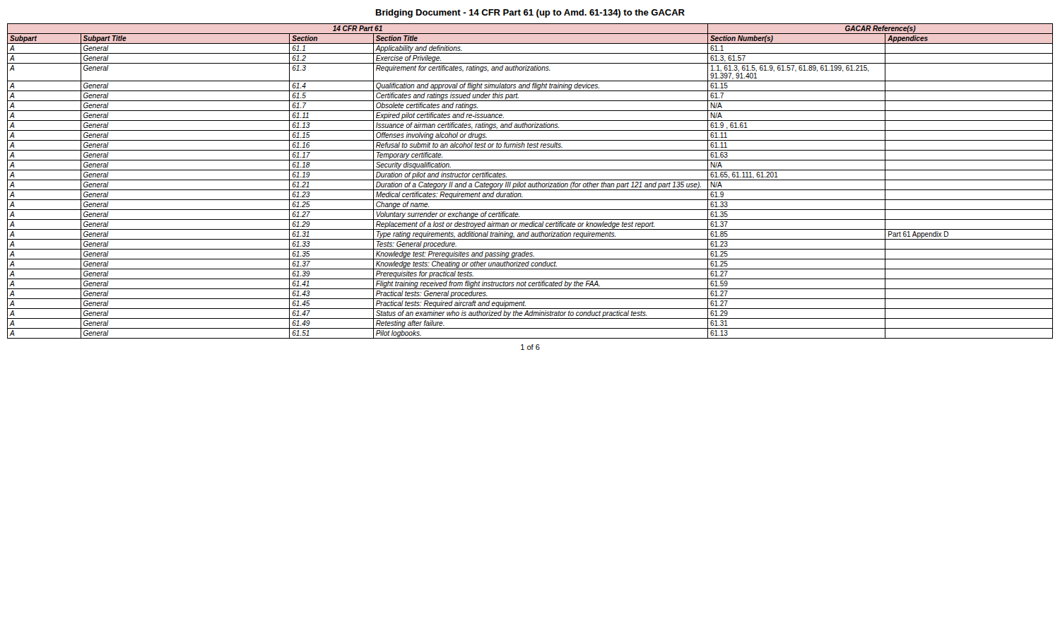Bridging Document - 14 CFR Part 61 (up to Amd. 61-134) to the GACAR
| 14 CFR Part 61 | GACAR Reference(s) |
| --- | --- |
| Subpart | Subpart Title | Section | Section Title | Section Number(s) | Appendices |
| A | General | 61.1 | Applicability and definitions. | 61.1 | |
| A | General | 61.2 | Exercise of Privilege. | 61.3, 61.57 | |
| A | General | 61.3 | Requirement for certificates, ratings, and authorizations. | 1.1, 61.3, 61.5, 61.9, 61.57, 61.89, 61.199, 61.215, 91.397, 91.401 | |
| A | General | 61.4 | Qualification and approval of flight simulators and flight training devices. | 61.15 | |
| A | General | 61.5 | Certificates and ratings issued under this part. | 61.7 | |
| A | General | 61.7 | Obsolete certificates and ratings. | N/A | |
| A | General | 61.11 | Expired pilot certificates and re-issuance. | N/A | |
| A | General | 61.13 | Issuance of airman certificates, ratings, and authorizations. | 61.9 , 61.61 | |
| A | General | 61.15 | Offenses involving alcohol or drugs. | 61.11 | |
| A | General | 61.16 | Refusal to submit to an alcohol test or to furnish test results. | 61.11 | |
| A | General | 61.17 | Temporary certificate. | 61.63 | |
| A | General | 61.18 | Security disqualification. | N/A | |
| A | General | 61.19 | Duration of pilot and instructor certificates. | 61.65, 61.111, 61.201 | |
| A | General | 61.21 | Duration of a Category II and a Category III pilot authorization (for other than part 121 and part 135 use). | N/A | |
| A | General | 61.23 | Medical certificates: Requirement and duration. | 61.9 | |
| A | General | 61.25 | Change of name. | 61.33 | |
| A | General | 61.27 | Voluntary surrender or exchange of certificate. | 61.35 | |
| A | General | 61.29 | Replacement of a lost or destroyed airman or medical certificate or knowledge test report. | 61.37 | |
| A | General | 61.31 | Type rating requirements, additional training, and authorization requirements. | 61.85 | Part 61 Appendix D |
| A | General | 61.33 | Tests: General procedure. | 61.23 | |
| A | General | 61.35 | Knowledge test: Prerequisites and passing grades. | 61.25 | |
| A | General | 61.37 | Knowledge tests: Cheating or other unauthorized conduct. | 61.25 | |
| A | General | 61.39 | Prerequisites for practical tests. | 61.27 | |
| A | General | 61.41 | Flight training received from flight instructors not certificated by the FAA. | 61.59 | |
| A | General | 61.43 | Practical tests: General procedures. | 61.27 | |
| A | General | 61.45 | Practical tests: Required aircraft and equipment. | 61.27 | |
| A | General | 61.47 | Status of an examiner who is authorized by the Administrator to conduct practical tests. | 61.29 | |
| A | General | 61.49 | Retesting after failure. | 61.31 | |
| A | General | 61.51 | Pilot logbooks. | 61.13 | |
1 of 6